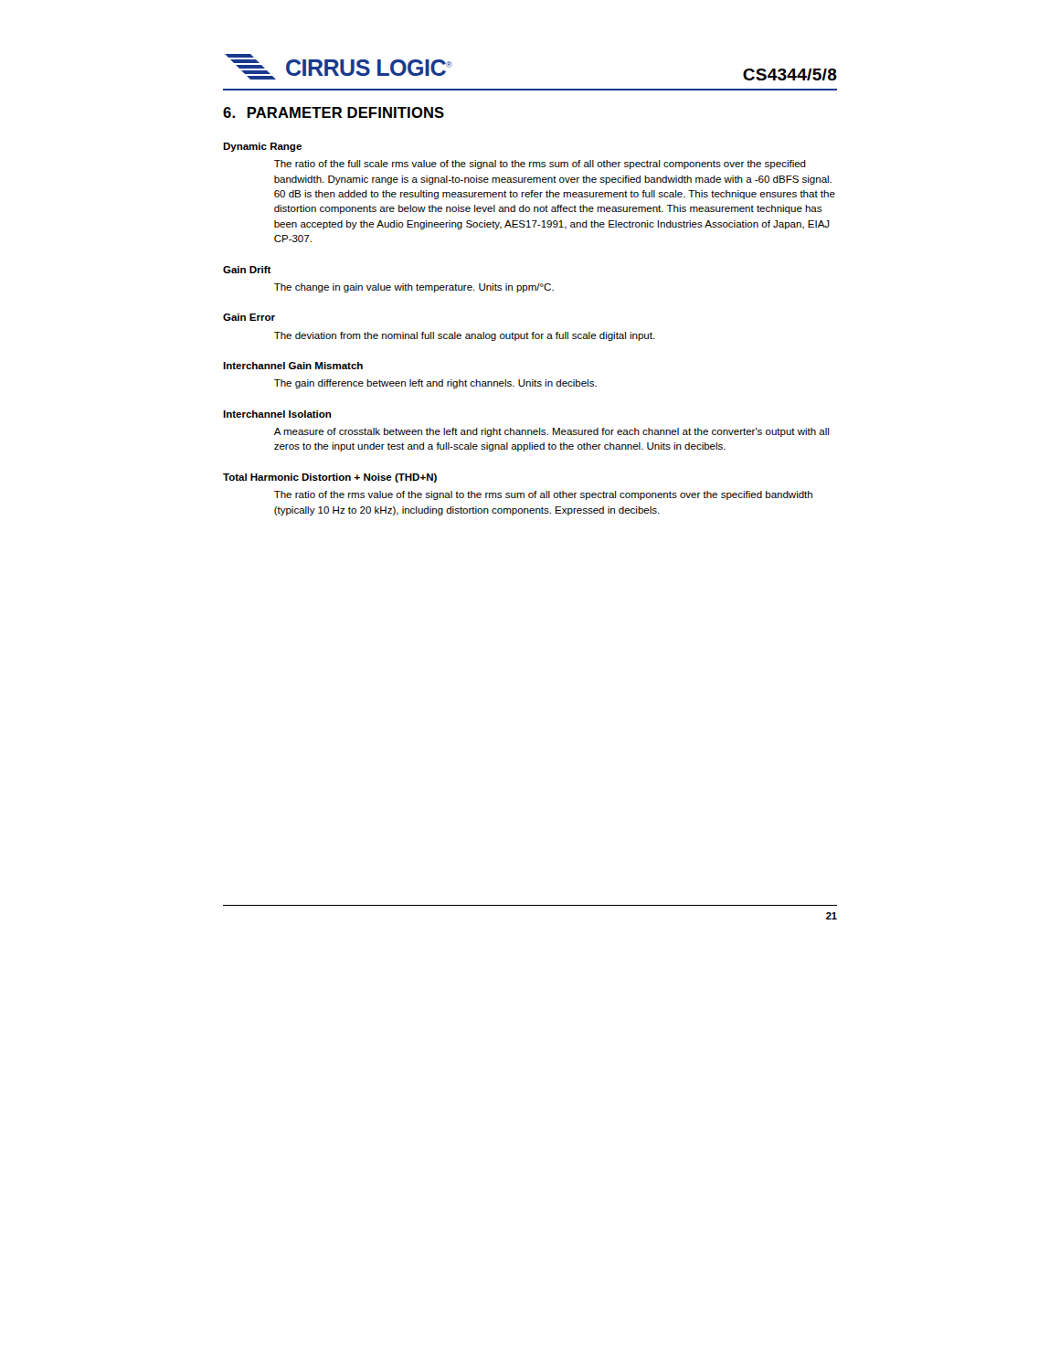CIRRUS LOGIC®
CS4344/5/8
6. PARAMETER DEFINITIONS
Dynamic Range
The ratio of the full scale rms value of the signal to the rms sum of all other spectral components over the specified bandwidth. Dynamic range is a signal-to-noise measurement over the specified bandwidth made with a -60 dBFS signal. 60 dB is then added to the resulting measurement to refer the measurement to full scale. This technique ensures that the distortion components are below the noise level and do not affect the measurement. This measurement technique has been accepted by the Audio Engineering Society, AES17-1991, and the Electronic Industries Association of Japan, EIAJ CP-307.
Gain Drift
The change in gain value with temperature. Units in ppm/°C.
Gain Error
The deviation from the nominal full scale analog output for a full scale digital input.
Interchannel Gain Mismatch
The gain difference between left and right channels. Units in decibels.
Interchannel Isolation
A measure of crosstalk between the left and right channels. Measured for each channel at the converter's output with all zeros to the input under test and a full-scale signal applied to the other channel. Units in decibels.
Total Harmonic Distortion + Noise (THD+N)
The ratio of the rms value of the signal to the rms sum of all other spectral components over the specified bandwidth (typically 10 Hz to 20 kHz), including distortion components. Expressed in decibels.
21